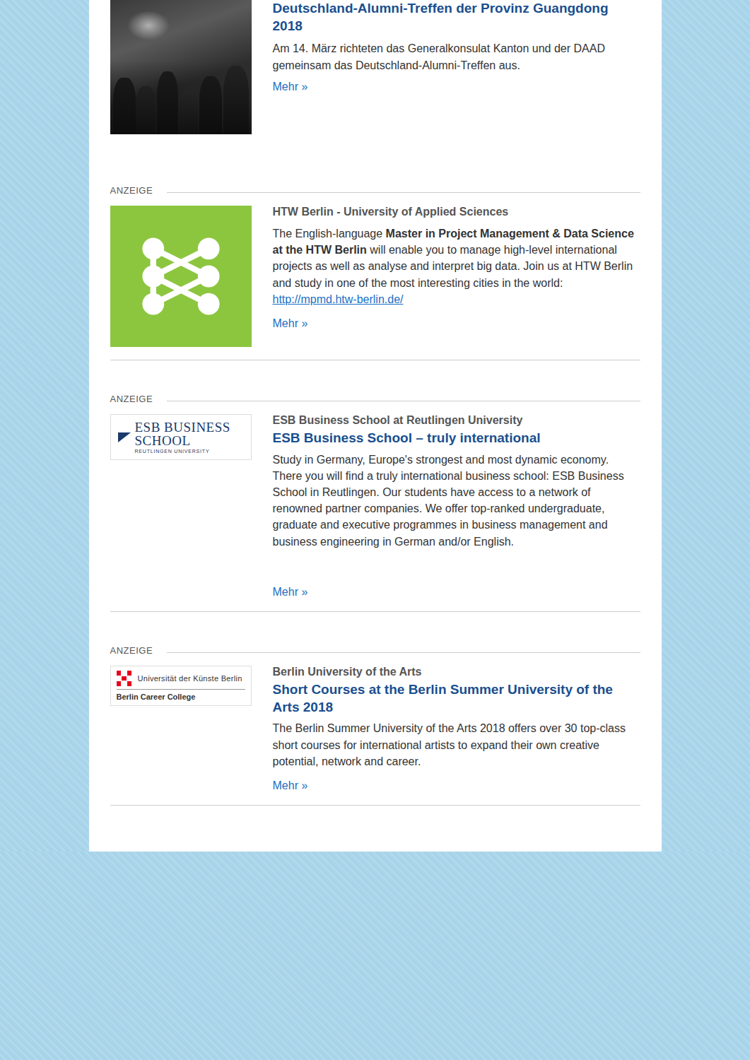Deutschland-Alumni-Treffen der Provinz Guangdong 2018
Am 14. März richteten das Generalkonsulat Kanton und der DAAD gemeinsam das Deutschland-Alumni-Treffen aus.
Mehr »
ANZEIGE
HTW Berlin - University of Applied Sciences
The English-language Master in Project Management & Data Science at the HTW Berlin will enable you to manage high-level international projects as well as analyse and interpret big data. Join us at HTW Berlin and study in one of the most interesting cities in the world: http://mpmd.htw-berlin.de/
Mehr »
ANZEIGE
ESB BUSINESS SCHOOL
REUTLINGEN UNIVERSITY
ESB Business School at Reutlingen University
ESB Business School – truly international
Study in Germany, Europe's strongest and most dynamic economy. There you will find a truly international business school: ESB Business School in Reutlingen. Our students have access to a network of renowned partner companies. We offer top-ranked undergraduate, graduate and executive programmes in business management and business engineering in German and/or English.
Mehr »
ANZEIGE
Universität der Künste Berlin
Berlin Career College
Berlin University of the Arts
Short Courses at the Berlin Summer University of the Arts 2018
The Berlin Summer University of the Arts 2018 offers over 30 top-class short courses for international artists to expand their own creative potential, network and career.
Mehr »